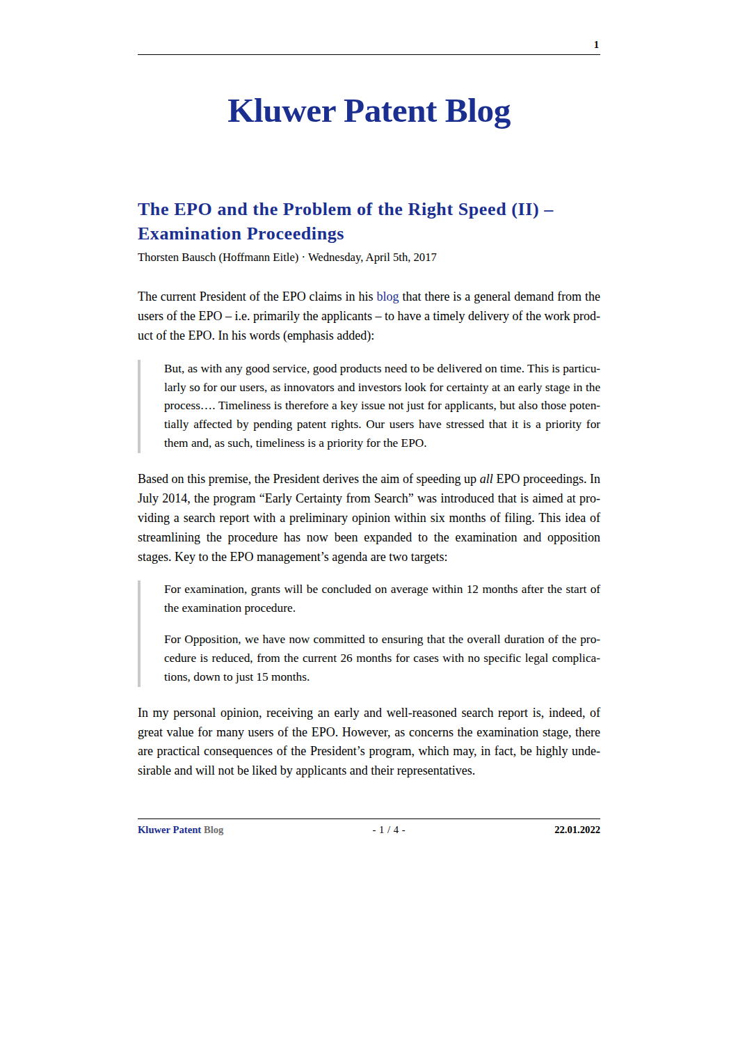1
Kluwer Patent Blog
The EPO and the Problem of the Right Speed (II) – Examination Proceedings
Thorsten Bausch (Hoffmann Eitle) · Wednesday, April 5th, 2017
The current President of the EPO claims in his blog that there is a general demand from the users of the EPO – i.e. primarily the applicants – to have a timely delivery of the work product of the EPO. In his words (emphasis added):
But, as with any good service, good products need to be delivered on time. This is particularly so for our users, as innovators and investors look for certainty at an early stage in the process…. Timeliness is therefore a key issue not just for applicants, but also those potentially affected by pending patent rights. Our users have stressed that it is a priority for them and, as such, timeliness is a priority for the EPO.
Based on this premise, the President derives the aim of speeding up all EPO proceedings. In July 2014, the program “Early Certainty from Search” was introduced that is aimed at providing a search report with a preliminary opinion within six months of filing. This idea of streamlining the procedure has now been expanded to the examination and opposition stages. Key to the EPO management’s agenda are two targets:
For examination, grants will be concluded on average within 12 months after the start of the examination procedure.
For Opposition, we have now committed to ensuring that the overall duration of the procedure is reduced, from the current 26 months for cases with no specific legal complications, down to just 15 months.
In my personal opinion, receiving an early and well-reasoned search report is, indeed, of great value for many users of the EPO. However, as concerns the examination stage, there are practical consequences of the President’s program, which may, in fact, be highly undesirable and will not be liked by applicants and their representatives.
Kluwer Patent Blog
- 1 / 4 -
22.01.2022